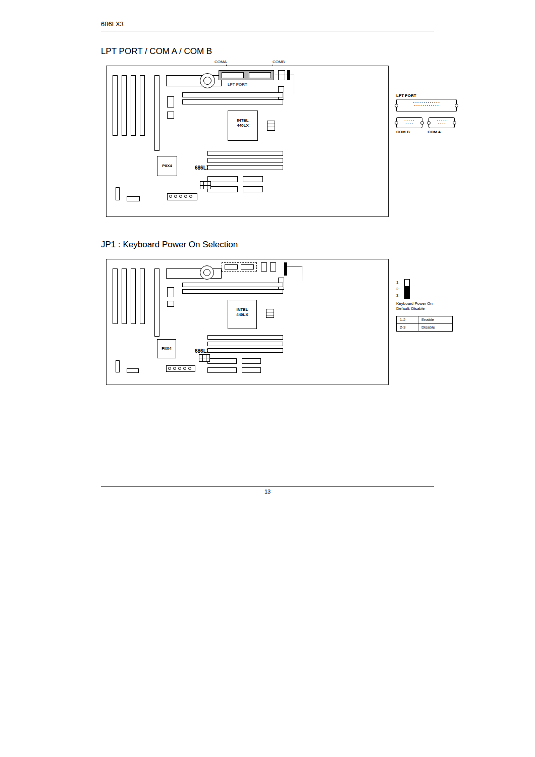686LX3
LPT PORT / COM A / COM B
COMA
COMB
LPT PORT
INTEL
440LX
PIIX4
686LX3
LPT PORT
• • • • • • • • • • • • •
• • • • • • • • • • • •
• • • • • • • • • • • • • • • • • •
COM B COM A
JP1 : Keyboard Power On Selection
INTEL
440LX
PIIX4
686LX3
1
2
3
Keyboard Power On
Default: Disable
| 1-2 | Enable |
| 2-3 | Disable |
13